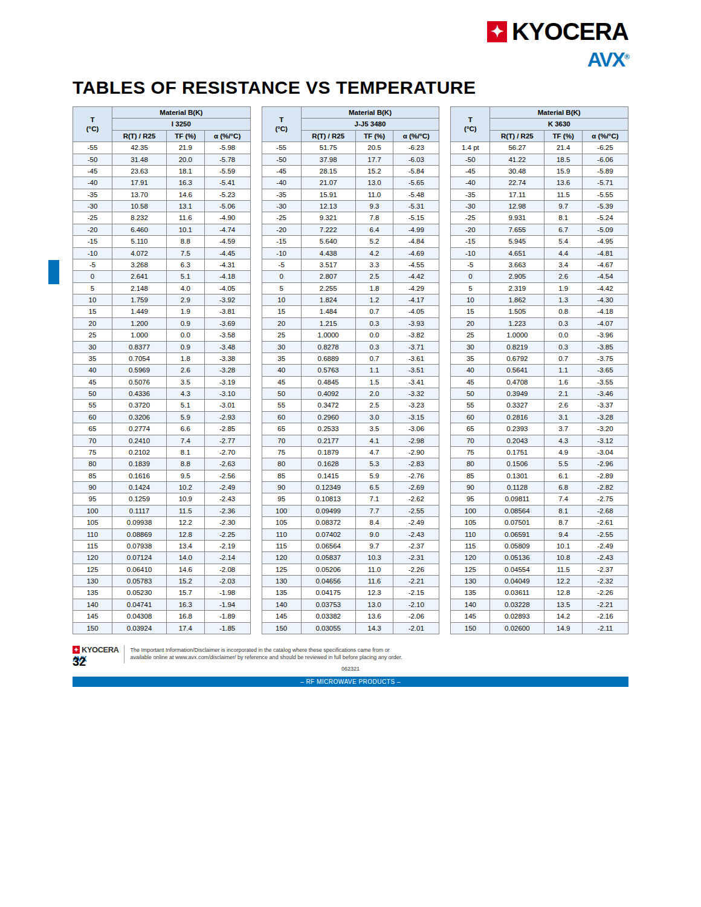✦KYOCERA
AVX®
TABLES OF RESISTANCE VS TEMPERATURE
| T (°C) | Material B(K) |
| --- | --- |
| I 3250 |
| R(T) / R25 | TF (%) | α (%/°C) |
| -55 | 42.35 | 21.9 | -5.98 |
| -50 | 31.48 | 20.0 | -5.78 |
| -45 | 23.63 | 18.1 | -5.59 |
| -40 | 17.91 | 16.3 | -5.41 |
| -35 | 13.70 | 14.6 | -5.23 |
| -30 | 10.58 | 13.1 | -5.06 |
| -25 | 8.232 | 11.6 | -4.90 |
| -20 | 6.460 | 10.1 | -4.74 |
| -15 | 5.110 | 8.8 | -4.59 |
| -10 | 4.072 | 7.5 | -4.45 |
| -5 | 3.268 | 6.3 | -4.31 |
| 0 | 2.641 | 5.1 | -4.18 |
| 5 | 2.148 | 4.0 | -4.05 |
| 10 | 1.759 | 2.9 | -3.92 |
| 15 | 1.449 | 1.9 | -3.81 |
| 20 | 1.200 | 0.9 | -3.69 |
| 25 | 1.000 | 0.0 | -3.58 |
| 30 | 0.8377 | 0.9 | -3.48 |
| 35 | 0.7054 | 1.8 | -3.38 |
| 40 | 0.5969 | 2.6 | -3.28 |
| 45 | 0.5076 | 3.5 | -3.19 |
| 50 | 0.4336 | 4.3 | -3.10 |
| 55 | 0.3720 | 5.1 | -3.01 |
| 60 | 0.3206 | 5.9 | -2.93 |
| 65 | 0.2774 | 6.6 | -2.85 |
| 70 | 0.2410 | 7.4 | -2.77 |
| 75 | 0.2102 | 8.1 | -2.70 |
| 80 | 0.1839 | 8.8 | -2.63 |
| 85 | 0.1616 | 9.5 | -2.56 |
| 90 | 0.1424 | 10.2 | -2.49 |
| 95 | 0.1259 | 10.9 | -2.43 |
| 100 | 0.1117 | 11.5 | -2.36 |
| 105 | 0.09938 | 12.2 | -2.30 |
| 110 | 0.08869 | 12.8 | -2.25 |
| 115 | 0.07938 | 13.4 | -2.19 |
| 120 | 0.07124 | 14.0 | -2.14 |
| 125 | 0.06410 | 14.6 | -2.08 |
| 130 | 0.05783 | 15.2 | -2.03 |
| 135 | 0.05230 | 15.7 | -1.98 |
| 140 | 0.04741 | 16.3 | -1.94 |
| 145 | 0.04308 | 16.8 | -1.89 |
| 150 | 0.03924 | 17.4 | -1.85 |
| T (°C) | Material B(K) |
| --- | --- |
| J-J5 3480 |
| R(T) / R25 | TF (%) | α (%/°C) |
| -55 | 51.75 | 20.5 | -6.23 |
| -50 | 37.98 | 17.7 | -6.03 |
| -45 | 28.15 | 15.2 | -5.84 |
| -40 | 21.07 | 13.0 | -5.65 |
| -35 | 15.91 | 11.0 | -5.48 |
| -30 | 12.13 | 9.3 | -5.31 |
| -25 | 9.321 | 7.8 | -5.15 |
| -20 | 7.222 | 6.4 | -4.99 |
| -15 | 5.640 | 5.2 | -4.84 |
| -10 | 4.438 | 4.2 | -4.69 |
| -5 | 3.517 | 3.3 | -4.55 |
| 0 | 2.807 | 2.5 | -4.42 |
| 5 | 2.255 | 1.8 | -4.29 |
| 10 | 1.824 | 1.2 | -4.17 |
| 15 | 1.484 | 0.7 | -4.05 |
| 20 | 1.215 | 0.3 | -3.93 |
| 25 | 1.0000 | 0.0 | -3.82 |
| 30 | 0.8278 | 0.3 | -3.71 |
| 35 | 0.6889 | 0.7 | -3.61 |
| 40 | 0.5763 | 1.1 | -3.51 |
| 45 | 0.4845 | 1.5 | -3.41 |
| 50 | 0.4092 | 2.0 | -3.32 |
| 55 | 0.3472 | 2.5 | -3.23 |
| 60 | 0.2960 | 3.0 | -3.15 |
| 65 | 0.2533 | 3.5 | -3.06 |
| 70 | 0.2177 | 4.1 | -2.98 |
| 75 | 0.1879 | 4.7 | -2.90 |
| 80 | 0.1628 | 5.3 | -2.83 |
| 85 | 0.1415 | 5.9 | -2.76 |
| 90 | 0.12349 | 6.5 | -2.69 |
| 95 | 0.10813 | 7.1 | -2.62 |
| 100 | 0.09499 | 7.7 | -2.55 |
| 105 | 0.08372 | 8.4 | -2.49 |
| 110 | 0.07402 | 9.0 | -2.43 |
| 115 | 0.06564 | 9.7 | -2.37 |
| 120 | 0.05837 | 10.3 | -2.31 |
| 125 | 0.05206 | 11.0 | -2.26 |
| 130 | 0.04656 | 11.6 | -2.21 |
| 135 | 0.04175 | 12.3 | -2.15 |
| 140 | 0.03753 | 13.0 | -2.10 |
| 145 | 0.03382 | 13.6 | -2.06 |
| 150 | 0.03055 | 14.3 | -2.01 |
| T (°C) | Material B(K) |
| --- | --- |
| K 3630 |
| R(T) / R25 | TF (%) | α (%/°C) |
| 1.4 pt | 56.27 | 21.4 | -6.25 |
| -50 | 41.22 | 18.5 | -6.06 |
| -45 | 30.48 | 15.9 | -5.89 |
| -40 | 22.74 | 13.6 | -5.71 |
| -35 | 17.11 | 11.5 | -5.55 |
| -30 | 12.98 | 9.7 | -5.39 |
| -25 | 9.931 | 8.1 | -5.24 |
| -20 | 7.655 | 6.7 | -5.09 |
| -15 | 5.945 | 5.4 | -4.95 |
| -10 | 4.651 | 4.4 | -4.81 |
| -5 | 3.663 | 3.4 | -4.67 |
| 0 | 2.905 | 2.6 | -4.54 |
| 5 | 2.319 | 1.9 | -4.42 |
| 10 | 1.862 | 1.3 | -4.30 |
| 15 | 1.505 | 0.8 | -4.18 |
| 20 | 1.223 | 0.3 | -4.07 |
| 25 | 1.0000 | 0.0 | -3.96 |
| 30 | 0.8219 | 0.3 | -3.85 |
| 35 | 0.6792 | 0.7 | -3.75 |
| 40 | 0.5641 | 1.1 | -3.65 |
| 45 | 0.4708 | 1.6 | -3.55 |
| 50 | 0.3949 | 2.1 | -3.46 |
| 55 | 0.3327 | 2.6 | -3.37 |
| 60 | 0.2816 | 3.1 | -3.28 |
| 65 | 0.2393 | 3.7 | -3.20 |
| 70 | 0.2043 | 4.3 | -3.12 |
| 75 | 0.1751 | 4.9 | -3.04 |
| 80 | 0.1506 | 5.5 | -2.96 |
| 85 | 0.1301 | 6.1 | -2.89 |
| 90 | 0.1128 | 6.8 | -2.82 |
| 95 | 0.09811 | 7.4 | -2.75 |
| 100 | 0.08564 | 8.1 | -2.68 |
| 105 | 0.07501 | 8.7 | -2.61 |
| 110 | 0.06591 | 9.4 | -2.55 |
| 115 | 0.05809 | 10.1 | -2.49 |
| 120 | 0.05136 | 10.8 | -2.43 |
| 125 | 0.04554 | 11.5 | -2.37 |
| 130 | 0.04049 | 12.2 | -2.32 |
| 135 | 0.03611 | 12.8 | -2.26 |
| 140 | 0.03228 | 13.5 | -2.21 |
| 145 | 0.02893 | 14.2 | -2.16 |
| 150 | 0.02600 | 14.9 | -2.11 |
✦KYOCERA
AVX
The Important Information/Disclaimer is incorporated in the catalog where these specifications came from or
available online at www.avx.com/disclaimer/ by reference and should be reviewed in full before placing any order.
062321
32
– RF MICROWAVE PRODUCTS –